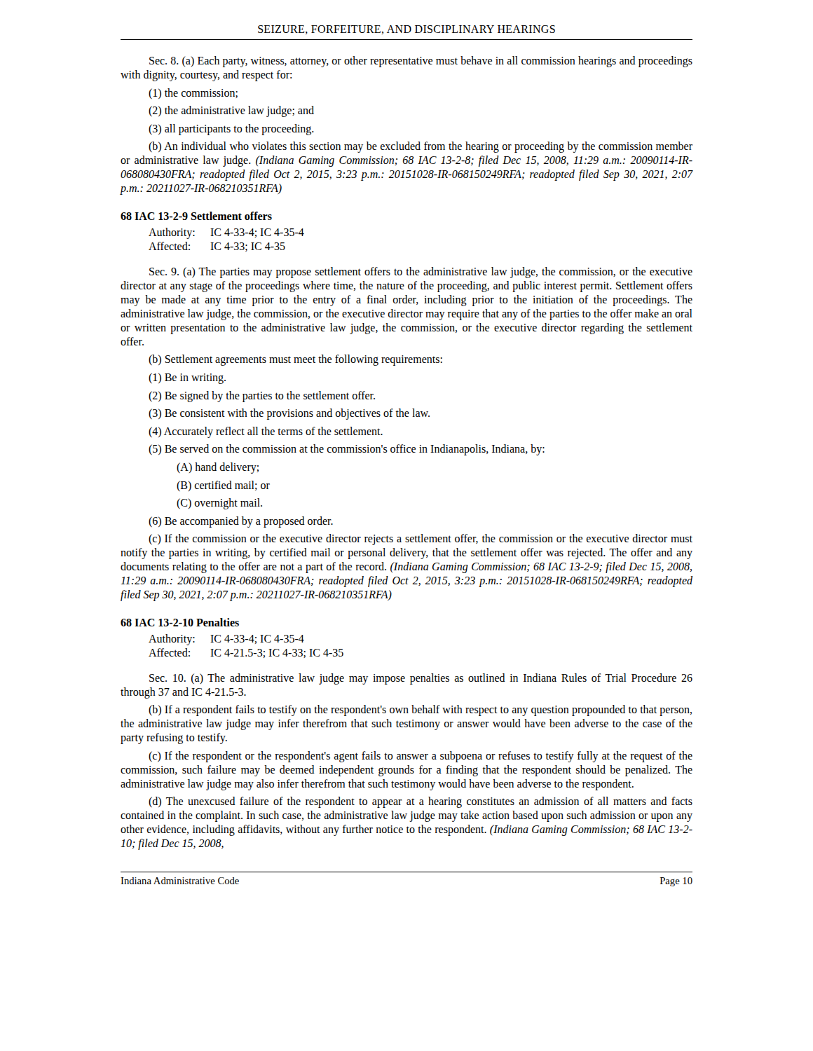SEIZURE, FORFEITURE, AND DISCIPLINARY HEARINGS
Sec. 8. (a) Each party, witness, attorney, or other representative must behave in all commission hearings and proceedings with dignity, courtesy, and respect for:
(1) the commission;
(2) the administrative law judge; and
(3) all participants to the proceeding.
(b) An individual who violates this section may be excluded from the hearing or proceeding by the commission member or administrative law judge. (Indiana Gaming Commission; 68 IAC 13-2-8; filed Dec 15, 2008, 11:29 a.m.: 20090114-IR-068080430FRA; readopted filed Oct 2, 2015, 3:23 p.m.: 20151028-IR-068150249RFA; readopted filed Sep 30, 2021, 2:07 p.m.: 20211027-IR-068210351RFA)
68 IAC 13-2-9 Settlement offers
Authority: IC 4-33-4; IC 4-35-4
Affected: IC 4-33; IC 4-35
Sec. 9. (a) The parties may propose settlement offers to the administrative law judge, the commission, or the executive director at any stage of the proceedings where time, the nature of the proceeding, and public interest permit. Settlement offers may be made at any time prior to the entry of a final order, including prior to the initiation of the proceedings. The administrative law judge, the commission, or the executive director may require that any of the parties to the offer make an oral or written presentation to the administrative law judge, the commission, or the executive director regarding the settlement offer.
(b) Settlement agreements must meet the following requirements:
(1) Be in writing.
(2) Be signed by the parties to the settlement offer.
(3) Be consistent with the provisions and objectives of the law.
(4) Accurately reflect all the terms of the settlement.
(5) Be served on the commission at the commission's office in Indianapolis, Indiana, by:
(A) hand delivery;
(B) certified mail; or
(C) overnight mail.
(6) Be accompanied by a proposed order.
(c) If the commission or the executive director rejects a settlement offer, the commission or the executive director must notify the parties in writing, by certified mail or personal delivery, that the settlement offer was rejected. The offer and any documents relating to the offer are not a part of the record. (Indiana Gaming Commission; 68 IAC 13-2-9; filed Dec 15, 2008, 11:29 a.m.: 20090114-IR-068080430FRA; readopted filed Oct 2, 2015, 3:23 p.m.: 20151028-IR-068150249RFA; readopted filed Sep 30, 2021, 2:07 p.m.: 20211027-IR-068210351RFA)
68 IAC 13-2-10 Penalties
Authority: IC 4-33-4; IC 4-35-4
Affected: IC 4-21.5-3; IC 4-33; IC 4-35
Sec. 10. (a) The administrative law judge may impose penalties as outlined in Indiana Rules of Trial Procedure 26 through 37 and IC 4-21.5-3.
(b) If a respondent fails to testify on the respondent's own behalf with respect to any question propounded to that person, the administrative law judge may infer therefrom that such testimony or answer would have been adverse to the case of the party refusing to testify.
(c) If the respondent or the respondent's agent fails to answer a subpoena or refuses to testify fully at the request of the commission, such failure may be deemed independent grounds for a finding that the respondent should be penalized. The administrative law judge may also infer therefrom that such testimony would have been adverse to the respondent.
(d) The unexcused failure of the respondent to appear at a hearing constitutes an admission of all matters and facts contained in the complaint. In such case, the administrative law judge may take action based upon such admission or upon any other evidence, including affidavits, without any further notice to the respondent. (Indiana Gaming Commission; 68 IAC 13-2-10; filed Dec 15, 2008,
Indiana Administrative Code Page 10